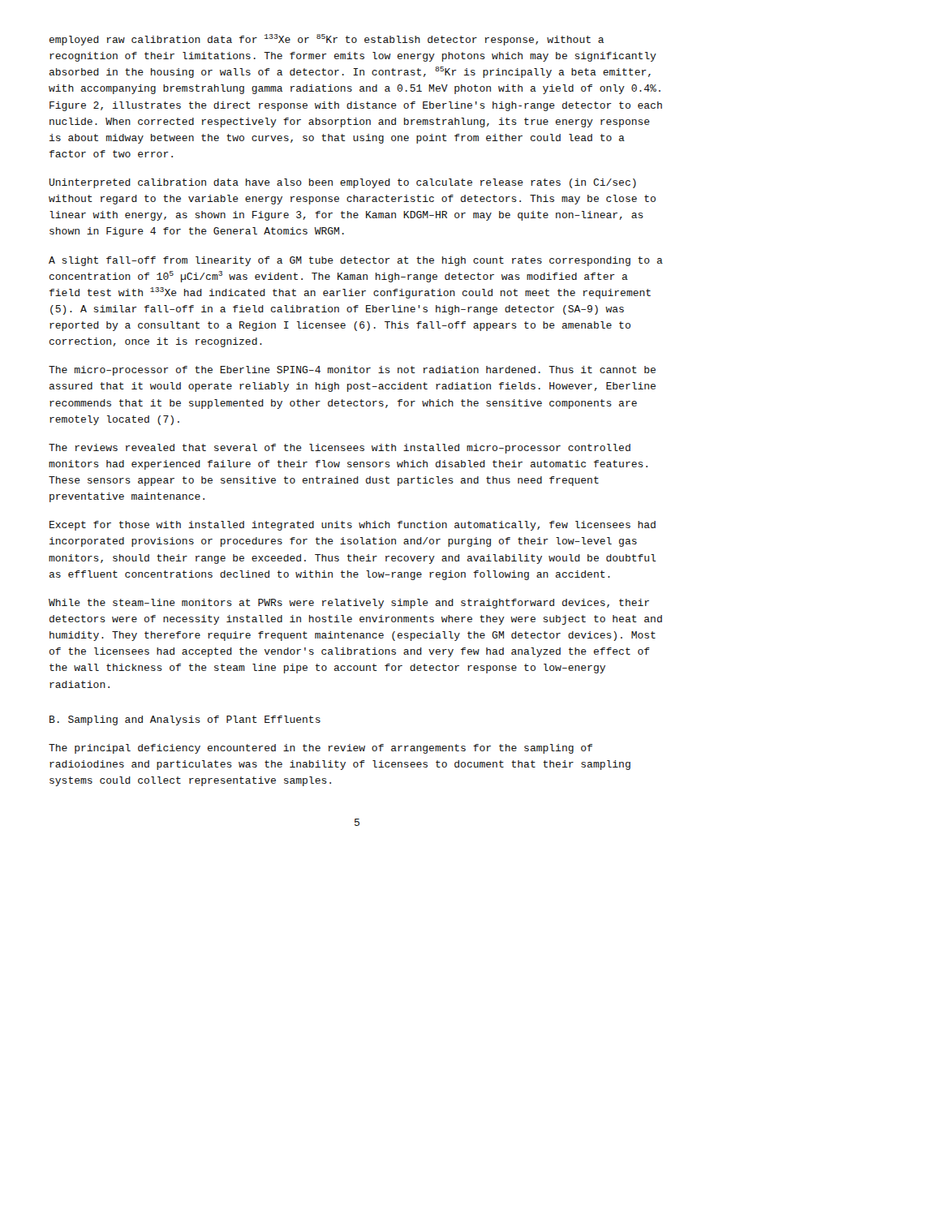employed raw calibration data for 133Xe or 85Kr to establish detector response, without a recognition of their limitations. The former emits low energy photons which may be significantly absorbed in the housing or walls of a detector. In contrast, 85Kr is principally a beta emitter, with accompanying bremstrahlung gamma radiations and a 0.51 MeV photon with a yield of only 0.4%. Figure 2, illustrates the direct response with distance of Eberline's high-range detector to each nuclide. When corrected respectively for absorption and bremstrahlung, its true energy response is about midway between the two curves, so that using one point from either could lead to a factor of two error.
Uninterpreted calibration data have also been employed to calculate release rates (in Ci/sec) without regard to the variable energy response characteristic of detectors. This may be close to linear with energy, as shown in Figure 3, for the Kaman KDGM–HR or may be quite non–linear, as shown in Figure 4 for the General Atomics WRGM.
A slight fall–off from linearity of a GM tube detector at the high count rates corresponding to a concentration of 105 µCi/cm3 was evident. The Kaman high–range detector was modified after a field test with 133Xe had indicated that an earlier configuration could not meet the requirement (5). A similar fall–off in a field calibration of Eberline's high–range detector (SA–9) was reported by a consultant to a Region I licensee (6). This fall–off appears to be amenable to correction, once it is recognized.
The micro–processor of the Eberline SPING–4 monitor is not radiation hardened. Thus it cannot be assured that it would operate reliably in high post–accident radiation fields. However, Eberline recommends that it be supplemented by other detectors, for which the sensitive components are remotely located (7).
The reviews revealed that several of the licensees with installed micro–processor controlled monitors had experienced failure of their flow sensors which disabled their automatic features. These sensors appear to be sensitive to entrained dust particles and thus need frequent preventative maintenance.
Except for those with installed integrated units which function automatically, few licensees had incorporated provisions or procedures for the isolation and/or purging of their low–level gas monitors, should their range be exceeded. Thus their recovery and availability would be doubtful as effluent concentrations declined to within the low–range region following an accident.
While the steam–line monitors at PWRs were relatively simple and straightforward devices, their detectors were of necessity installed in hostile environments where they were subject to heat and humidity. They therefore require frequent maintenance (especially the GM detector devices). Most of the licensees had accepted the vendor's calibrations and very few had analyzed the effect of the wall thickness of the steam line pipe to account for detector response to low–energy radiation.
B. Sampling and Analysis of Plant Effluents
The principal deficiency encountered in the review of arrangements for the sampling of radioiodines and particulates was the inability of licensees to document that their sampling systems could collect representative samples.
5